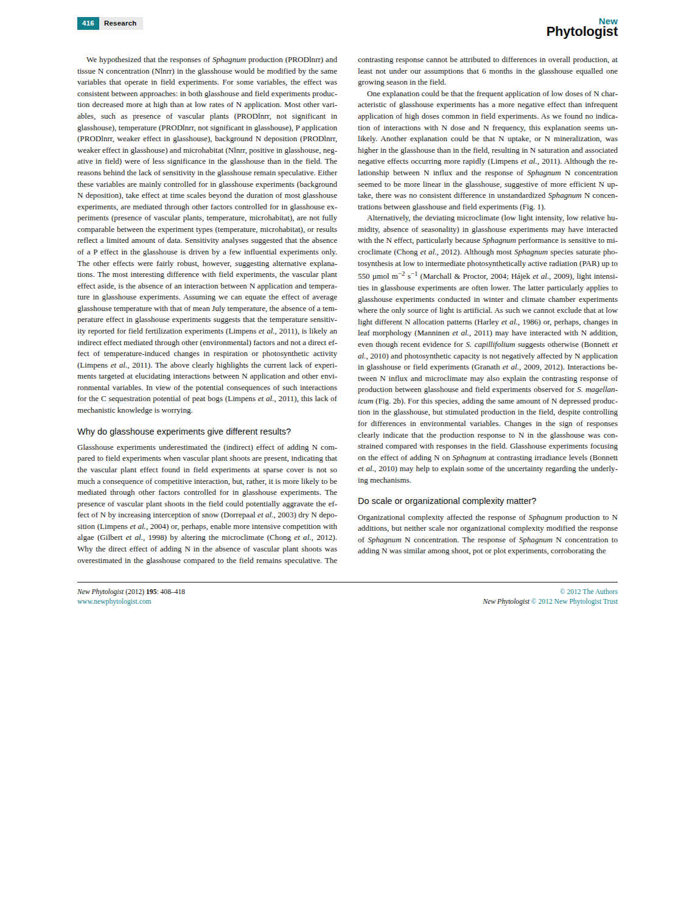416 Research
New
Phytologist
We hypothesized that the responses of Sphagnum production (PRODlnrr) and tissue N concentration (Nlnrr) in the glasshouse would be modified by the same variables that operate in field experiments. For some variables, the effect was consistent between approaches: in both glasshouse and field experiments production decreased more at high than at low rates of N application. Most other variables, such as presence of vascular plants (PRODlnrr, not significant in glasshouse), temperature (PRODlnrr, not significant in glasshouse), P application (PRODlnrr, weaker effect in glasshouse), background N deposition (PRODlnrr, weaker effect in glasshouse) and microhabitat (Nlnrr, positive in glasshouse, negative in field) were of less significance in the glasshouse than in the field. The reasons behind the lack of sensitivity in the glasshouse remain speculative. Either these variables are mainly controlled for in glasshouse experiments (background N deposition), take effect at time scales beyond the duration of most glasshouse experiments, are mediated through other factors controlled for in glasshouse experiments (presence of vascular plants, temperature, microhabitat), are not fully comparable between the experiment types (temperature, microhabitat), or results reflect a limited amount of data. Sensitivity analyses suggested that the absence of a P effect in the glasshouse is driven by a few influential experiments only. The other effects were fairly robust, however, suggesting alternative explanations. The most interesting difference with field experiments, the vascular plant effect aside, is the absence of an interaction between N application and temperature in glasshouse experiments. Assuming we can equate the effect of average glasshouse temperature with that of mean July temperature, the absence of a temperature effect in glasshouse experiments suggests that the temperature sensitivity reported for field fertilization experiments (Limpens et al., 2011), is likely an indirect effect mediated through other (environmental) factors and not a direct effect of temperature-induced changes in respiration or photosynthetic activity (Limpens et al., 2011). The above clearly highlights the current lack of experiments targeted at elucidating interactions between N application and other environmental variables. In view of the potential consequences of such interactions for the C sequestration potential of peat bogs (Limpens et al., 2011), this lack of mechanistic knowledge is worrying.
Why do glasshouse experiments give different results?
Glasshouse experiments underestimated the (indirect) effect of adding N compared to field experiments when vascular plant shoots are present, indicating that the vascular plant effect found in field experiments at sparse cover is not so much a consequence of competitive interaction, but, rather, it is more likely to be mediated through other factors controlled for in glasshouse experiments. The presence of vascular plant shoots in the field could potentially aggravate the effect of N by increasing interception of snow (Dorrepaal et al., 2003) dry N deposition (Limpens et al., 2004) or, perhaps, enable more intensive competition with algae (Gilbert et al., 1998) by altering the microclimate (Chong et al., 2012). Why the direct effect of adding N in the absence of vascular plant shoots was overestimated in the glasshouse compared to the field remains speculative. The contrasting response cannot be attributed to differences in overall production, at least not under our assumptions that 6 months in the glasshouse equalled one growing season in the field.
One explanation could be that the frequent application of low doses of N characteristic of glasshouse experiments has a more negative effect than infrequent application of high doses common in field experiments. As we found no indication of interactions with N dose and N frequency, this explanation seems unlikely. Another explanation could be that N uptake, or N mineralization, was higher in the glasshouse than in the field, resulting in N saturation and associated negative effects occurring more rapidly (Limpens et al., 2011). Although the relationship between N influx and the response of Sphagnum N concentration seemed to be more linear in the glasshouse, suggestive of more efficient N uptake, there was no consistent difference in unstandardized Sphagnum N concentrations between glasshouse and field experiments (Fig. 1).
Alternatively, the deviating microclimate (low light intensity, low relative humidity, absence of seasonality) in glasshouse experiments may have interacted with the N effect, particularly because Sphagnum performance is sensitive to microclimate (Chong et al., 2012). Although most Sphagnum species saturate photosynthesis at low to intermediate photosynthetically active radiation (PAR) up to 550 µmol m−2 s−1 (Marchall & Proctor, 2004; Hájek et al., 2009), light intensities in glasshouse experiments are often lower. The latter particularly applies to glasshouse experiments conducted in winter and climate chamber experiments where the only source of light is artificial. As such we cannot exclude that at low light different N allocation patterns (Harley et al., 1986) or, perhaps, changes in leaf morphology (Manninen et al., 2011) may have interacted with N addition, even though recent evidence for S. capillifolium suggests otherwise (Bonnett et al., 2010) and photosynthetic capacity is not negatively affected by N application in glasshouse or field experiments (Granath et al., 2009, 2012). Interactions between N influx and microclimate may also explain the contrasting response of production between glasshouse and field experiments observed for S. magellanicum (Fig. 2b). For this species, adding the same amount of N depressed production in the glasshouse, but stimulated production in the field, despite controlling for differences in environmental variables. Changes in the sign of responses clearly indicate that the production response to N in the glasshouse was constrained compared with responses in the field. Glasshouse experiments focusing on the effect of adding N on Sphagnum at contrasting irradiance levels (Bonnett et al., 2010) may help to explain some of the uncertainty regarding the underlying mechanisms.
Do scale or organizational complexity matter?
Organizational complexity affected the response of Sphagnum production to N additions, but neither scale nor organizational complexity modified the response of Sphagnum N concentration. The response of Sphagnum N concentration to adding N was similar among shoot, pot or plot experiments, corroborating the
New Phytologist (2012) 195: 408–418
www.newphytologist.com
© 2012 The Authors
New Phytologist © 2012 New Phytologist Trust